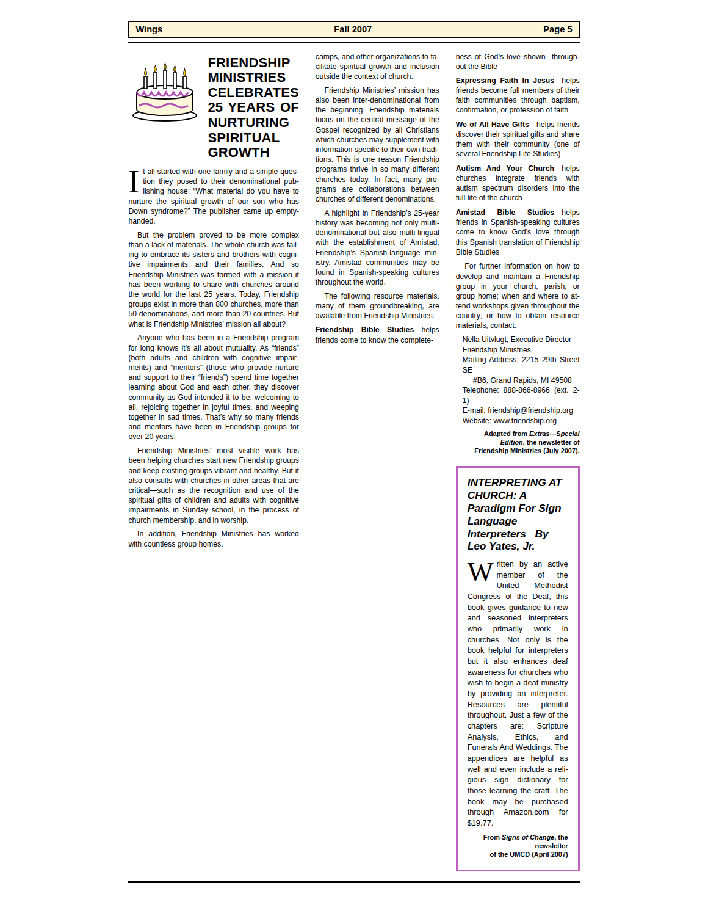Wings Fall 2007 Page 5
FRIENDSHIP MINISTRIES CELEBRATES 25 YEARS OF NURTURING SPIRITUAL GROWTH
It all started with one family and a simple question they posed to their denominational publishing house: “What material do you have to nurture the spiritual growth of our son who has Down syndrome?” The publisher came up empty-handed.
But the problem proved to be more complex than a lack of materials. The whole church was failing to embrace its sisters and brothers with cognitive impairments and their families. And so Friendship Ministries was formed with a mission it has been working to share with churches around the world for the last 25 years. Today, Friendship groups exist in more than 800 churches, more than 50 denominations, and more than 20 countries. But what is Friendship Ministries’ mission all about?
Anyone who has been in a Friendship program for long knows it’s all about mutuality. As “friends” (both adults and children with cognitive impairments) and “mentors” (those who provide nurture and support to their “friends”) spend time together learning about God and each other, they discover community as God intended it to be: welcoming to all, rejoicing together in joyful times, and weeping together in sad times. That’s why so many friends and mentors have been in Friendship groups for over 20 years.
Friendship Ministries’ most visible work has been helping churches start new Friendship groups and keep existing groups vibrant and healthy. But it also consults with churches in other areas that are critical—such as the recognition and use of the spiritual gifts of children and adults with cognitive impairments in Sunday school, in the process of church membership, and in worship.
In addition, Friendship Ministries has worked with countless group homes,
camps, and other organizations to facilitate spiritual growth and inclusion outside the context of church.
Friendship Ministries’ mission has also been inter-denominational from the beginning. Friendship materials focus on the central message of the Gospel recognized by all Christians which churches may supplement with information specific to their own traditions. This is one reason Friendship programs thrive in so many different churches today. In fact, many programs are collaborations between churches of different denominations.
A highlight in Friendship’s 25-year history was becoming not only multi-denominational but also multi-lingual with the establishment of Amistad, Friendship’s Spanish-language ministry. Amistad communities may be found in Spanish-speaking cultures throughout the world.
The following resource materials, many of them groundbreaking, are available from Friendship Ministries:
Friendship Bible Studies—helps friends come to know the complete-
ness of God’s love shown throughout the Bible
Expressing Faith In Jesus—helps friends become full members of their faith communities through baptism, confirmation, or profession of faith
We of All Have Gifts—helps friends discover their spiritual gifts and share them with their community (one of several Friendship Life Studies)
Autism And Your Church—helps churches integrate friends with autism spectrum disorders into the full life of the church
Amistad Bible Studies—helps friends in Spanish-speaking cultures come to know God’s love through this Spanish translation of Friendship Bible Studies
For further information on how to develop and maintain a Friendship group in your church, parish, or group home; when and where to attend workshops given throughout the country; or how to obtain resource materials, contact:
Nella Uitvlugt, Executive Director
Friendship Ministries
Mailing Address: 2215 29th Street SE #B6, Grand Rapids, MI 49508 Telephone: 888-866-8966 (ext. 2-1)
E-mail: friendship@friendship.org
Website: www.friendship.org
Adapted from Extras—Special Edition, the newsletter of
Friendship Ministries (July 2007).
INTERPRETING AT CHURCH: A Paradigm For Sign Language Interpreters By Leo Yates, Jr.
Written by an active member of the United Methodist Congress of the Deaf, this book gives guidance to new and seasoned interpreters who primarily work in churches. Not only is the book helpful for interpreters but it also enhances deaf awareness for churches who wish to begin a deaf ministry by providing an interpreter. Resources are plentiful throughout. Just a few of the chapters are: Scripture Analysis, Ethics, and Funerals And Weddings. The appendices are helpful as well and even include a religious sign dictionary for those learning the craft. The book may be purchased through Amazon.com for $19.77.
From Signs of Change, the newsletter
of the UMCD (April 2007)